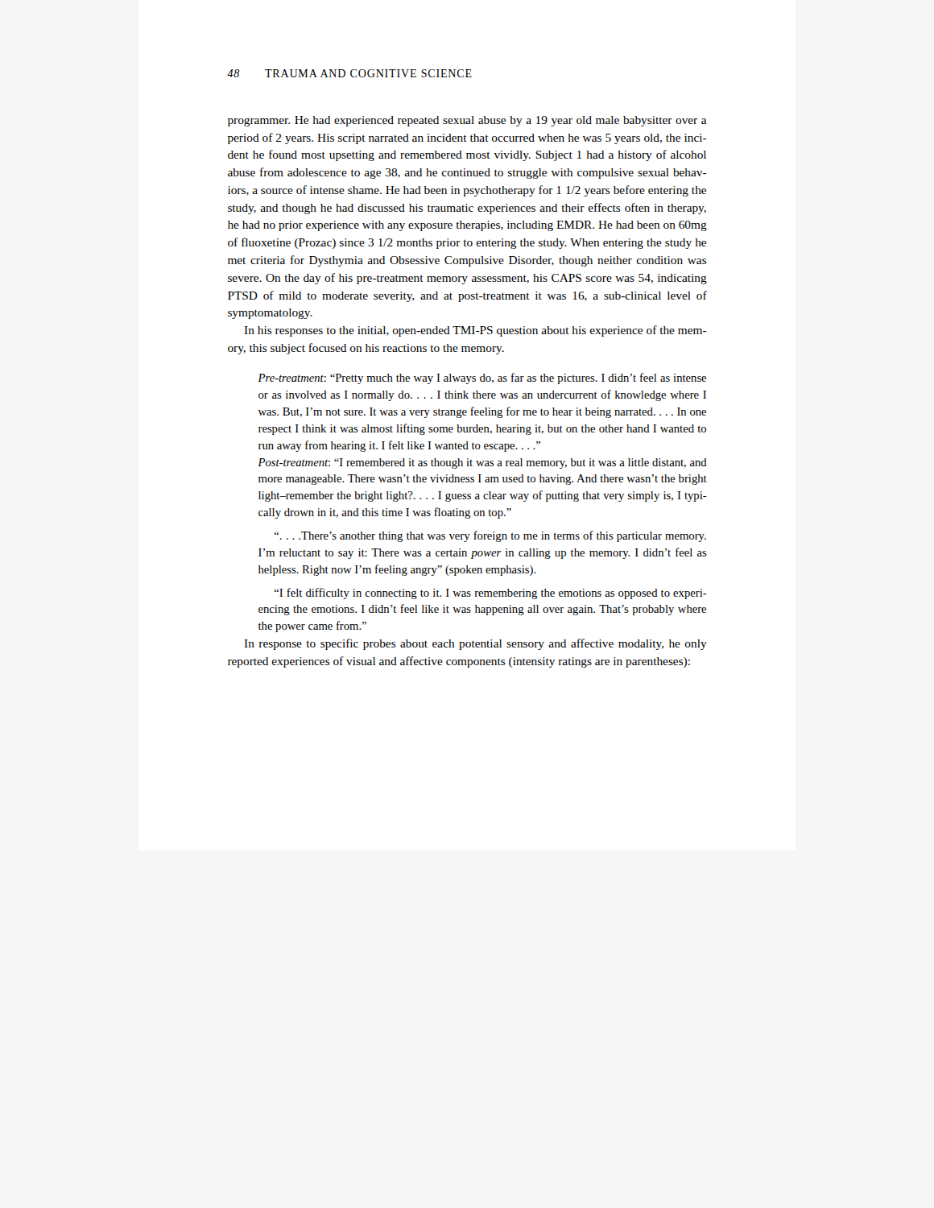48 Trauma and Cognitive Science
programmer. He had experienced repeated sexual abuse by a 19 year old male babysitter over a period of 2 years. His script narrated an incident that occurred when he was 5 years old, the incident he found most upsetting and remembered most vividly. Subject 1 had a history of alcohol abuse from adolescence to age 38, and he continued to struggle with compulsive sexual behaviors, a source of intense shame. He had been in psychotherapy for 1 1/2 years before entering the study, and though he had discussed his traumatic experiences and their effects often in therapy, he had no prior experience with any exposure therapies, including EMDR. He had been on 60mg of fluoxetine (Prozac) since 3 1/2 months prior to entering the study. When entering the study he met criteria for Dysthymia and Obsessive Compulsive Disorder, though neither condition was severe. On the day of his pre-treatment memory assessment, his CAPS score was 54, indicating PTSD of mild to moderate severity, and at post-treatment it was 16, a sub-clinical level of symptomatology.
In his responses to the initial, open-ended TMI-PS question about his experience of the memory, this subject focused on his reactions to the memory.
Pre-treatment: “Pretty much the way I always do, as far as the pictures. I didn’t feel as intense or as involved as I normally do. . . . I think there was an undercurrent of knowledge where I was. But, I’m not sure. It was a very strange feeling for me to hear it being narrated. . . . In one respect I think it was almost lifting some burden, hearing it, but on the other hand I wanted to run away from hearing it. I felt like I wanted to escape. . . .”
Post-treatment: “I remembered it as though it was a real memory, but it was a little distant, and more manageable. There wasn’t the vividness I am used to having. And there wasn’t the bright light–remember the bright light?. . . . I guess a clear way of putting that very simply is, I typically drown in it, and this time I was floating on top.”
“. . . .There’s another thing that was very foreign to me in terms of this particular memory. I’m reluctant to say it: There was a certain power in calling up the memory. I didn’t feel as helpless. Right now I’m feeling angry” (spoken emphasis).
“I felt difficulty in connecting to it. I was remembering the emotions as opposed to experiencing the emotions. I didn’t feel like it was happening all over again. That’s probably where the power came from.”
In response to specific probes about each potential sensory and affective modality, he only reported experiences of visual and affective components (intensity ratings are in parentheses):